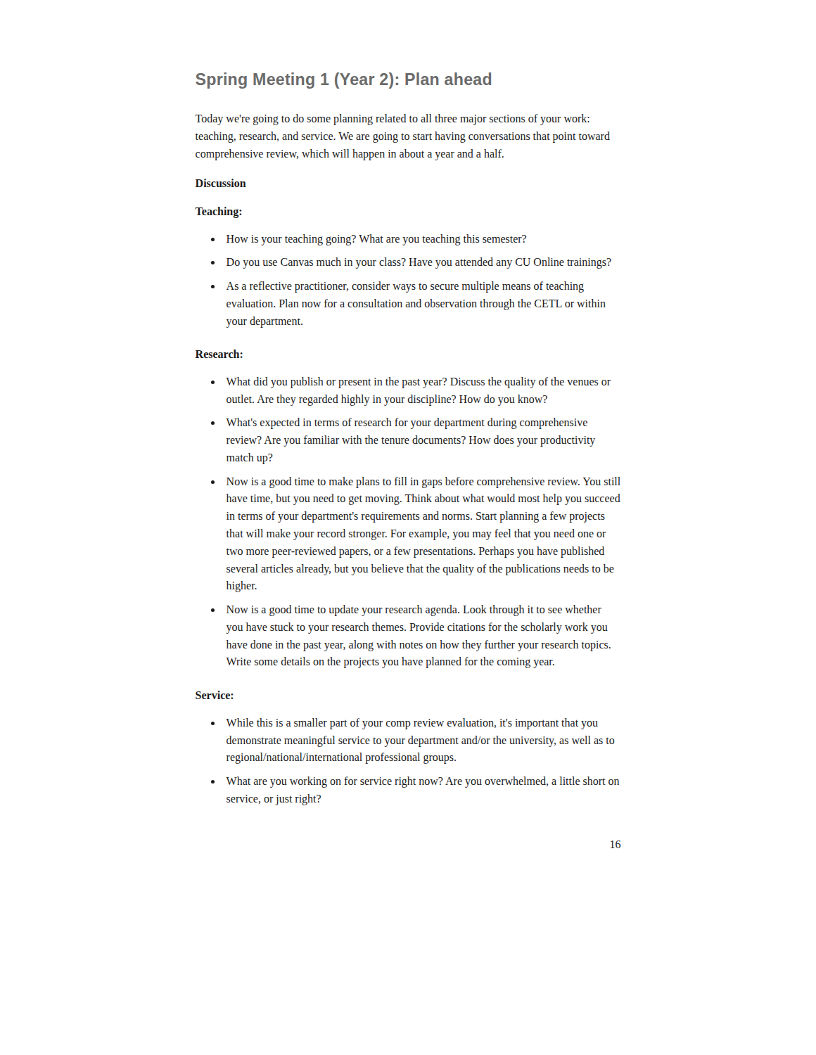Spring Meeting 1 (Year 2): Plan ahead
Today we're going to do some planning related to all three major sections of your work: teaching, research, and service. We are going to start having conversations that point toward comprehensive review, which will happen in about a year and a half.
Discussion
Teaching:
How is your teaching going? What are you teaching this semester?
Do you use Canvas much in your class? Have you attended any CU Online trainings?
As a reflective practitioner, consider ways to secure multiple means of teaching evaluation. Plan now for a consultation and observation through the CETL or within your department.
Research:
What did you publish or present in the past year? Discuss the quality of the venues or outlet. Are they regarded highly in your discipline? How do you know?
What's expected in terms of research for your department during comprehensive review? Are you familiar with the tenure documents? How does your productivity match up?
Now is a good time to make plans to fill in gaps before comprehensive review. You still have time, but you need to get moving. Think about what would most help you succeed in terms of your department's requirements and norms. Start planning a few projects that will make your record stronger. For example, you may feel that you need one or two more peer-reviewed papers, or a few presentations. Perhaps you have published several articles already, but you believe that the quality of the publications needs to be higher.
Now is a good time to update your research agenda. Look through it to see whether you have stuck to your research themes. Provide citations for the scholarly work you have done in the past year, along with notes on how they further your research topics. Write some details on the projects you have planned for the coming year.
Service:
While this is a smaller part of your comp review evaluation, it's important that you demonstrate meaningful service to your department and/or the university, as well as to regional/national/international professional groups.
What are you working on for service right now? Are you overwhelmed, a little short on service, or just right?
16